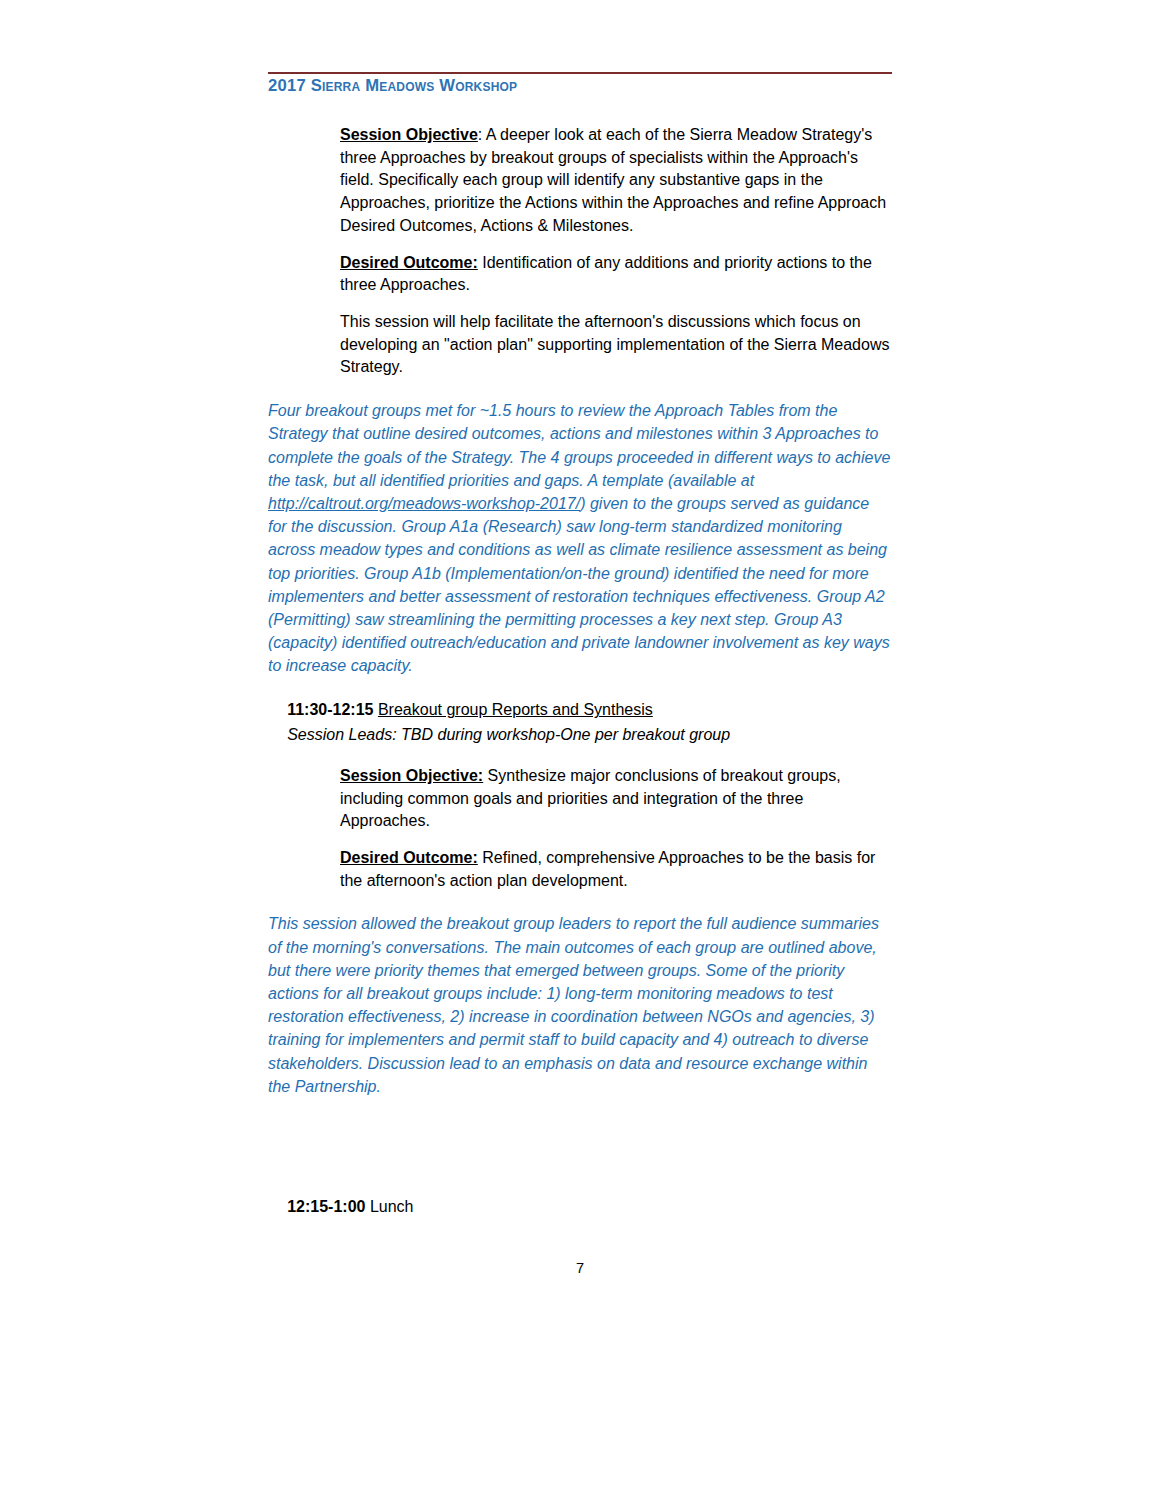2017 Sierra Meadows Workshop
Session Objective: A deeper look at each of the Sierra Meadow Strategy's three Approaches by breakout groups of specialists within the Approach's field. Specifically each group will identify any substantive gaps in the Approaches, prioritize the Actions within the Approaches and refine Approach Desired Outcomes, Actions & Milestones.
Desired Outcome: Identification of any additions and priority actions to the three Approaches.
This session will help facilitate the afternoon's discussions which focus on developing an "action plan" supporting implementation of the Sierra Meadows Strategy.
Four breakout groups met for ~1.5 hours to review the Approach Tables from the Strategy that outline desired outcomes, actions and milestones within 3 Approaches to complete the goals of the Strategy. The 4 groups proceeded in different ways to achieve the task, but all identified priorities and gaps. A template (available at http://caltrout.org/meadows-workshop-2017/) given to the groups served as guidance for the discussion. Group A1a (Research) saw long-term standardized monitoring across meadow types and conditions as well as climate resilience assessment as being top priorities. Group A1b (Implementation/on-the ground) identified the need for more implementers and better assessment of restoration techniques effectiveness. Group A2 (Permitting) saw streamlining the permitting processes a key next step. Group A3 (capacity) identified outreach/education and private landowner involvement as key ways to increase capacity.
11:30-12:15 Breakout group Reports and Synthesis
Session Leads: TBD during workshop-One per breakout group
Session Objective: Synthesize major conclusions of breakout groups, including common goals and priorities and integration of the three Approaches.
Desired Outcome: Refined, comprehensive Approaches to be the basis for the afternoon's action plan development.
This session allowed the breakout group leaders to report the full audience summaries of the morning's conversations. The main outcomes of each group are outlined above, but there were priority themes that emerged between groups. Some of the priority actions for all breakout groups include: 1) long-term monitoring meadows to test restoration effectiveness, 2) increase in coordination between NGOs and agencies, 3) training for implementers and permit staff to build capacity and 4) outreach to diverse stakeholders. Discussion lead to an emphasis on data and resource exchange within the Partnership.
12:15-1:00 Lunch
7